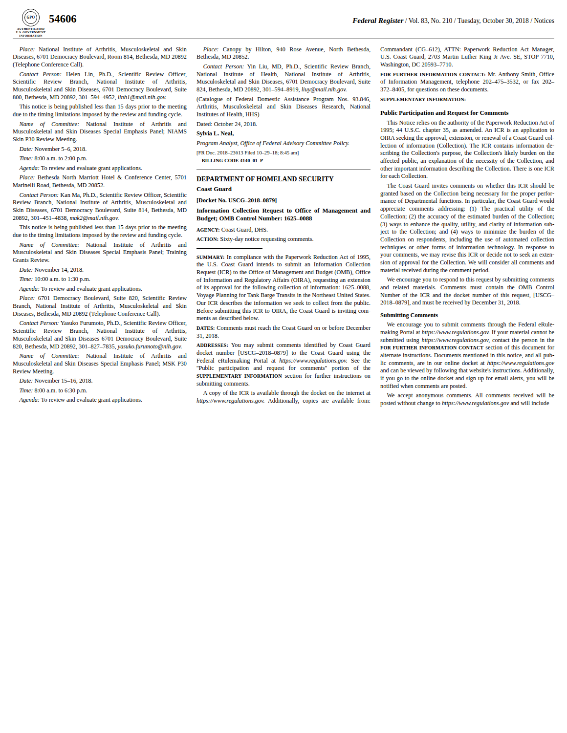Authenticated
U.S. Government
Information
54606
Federal Register / Vol. 83, No. 210 / Tuesday, October 30, 2018 / Notices
Place: National Institute of Arthritis, Musculoskeletal and Skin Diseases, 6701 Democracy Boulevard, Room 814, Bethesda, MD 20892 (Telephone Conference Call).
Contact Person: Helen Lin, Ph.D., Scientific Review Officer, Scientific Review Branch, National Institute of Arthritis, Musculoskeletal and Skin Diseases, 6701 Democracy Boulevard, Suite 800, Bethesda, MD 20892, 301–594–4952, linh1@mail.nih.gov.
This notice is being published less than 15 days prior to the meeting due to the timing limitations imposed by the review and funding cycle.
Name of Committee: National Institute of Arthritis and Musculoskeletal and Skin Diseases Special Emphasis Panel; NIAMS Skin P30 Review Meeting.
Date: November 5–6, 2018.
Time: 8:00 a.m. to 2:00 p.m.
Agenda: To review and evaluate grant applications.
Place: Bethesda North Marriott Hotel & Conference Center, 5701 Marinelli Road, Bethesda, MD 20852.
Contact Person: Kan Ma, Ph.D., Scientific Review Officer, Scientific Review Branch, National Institute of Arthritis, Musculoskeletal and Skin Diseases, 6701 Democracy Boulevard, Suite 814, Bethesda, MD 20892, 301–451–4838, mak2@mail.nih.gov.
This notice is being published less than 15 days prior to the meeting due to the timing limitations imposed by the review and funding cycle.
Name of Committee: National Institute of Arthritis and Musculoskeletal and Skin Diseases Special Emphasis Panel; Training Grants Review.
Date: November 14, 2018.
Time: 10:00 a.m. to 1:30 p.m.
Agenda: To review and evaluate grant applications.
Place: 6701 Democracy Boulevard, Suite 820, Scientific Review Branch, National Institute of Arthritis, Musculoskeletal and Skin Diseases, Bethesda, MD 20892 (Telephone Conference Call).
Contact Person: Yasuko Furumoto, Ph.D., Scientific Review Officer, Scientific Review Branch, National Institute of Arthritis, Musculoskeletal and Skin Diseases 6701 Democracy Boulevard, Suite 820, Bethesda, MD 20892, 301–827–7835, yasuko.furumoto@nih.gov.
Name of Committee: National Institute of Arthritis and Musculoskeletal and Skin Diseases Special Emphasis Panel; MSK P30 Review Meeting.
Date: November 15–16, 2018.
Time: 8:00 a.m. to 6:30 p.m.
Agenda: To review and evaluate grant applications.
Place: Canopy by Hilton, 940 Rose Avenue, North Bethesda, Bethesda, MD 20852.
Contact Person: Yin Liu, MD, Ph.D., Scientific Review Branch, National Institute of Health, National Institute of Arthritis, Musculoskeletal and Skin Diseases, 6701 Democracy Boulevard, Suite 824, Bethesda, MD 20892, 301–594–8919, liuy@mail.nih.gov.
(Catalogue of Federal Domestic Assistance Program Nos. 93.846, Arthritis, Musculoskeletal and Skin Diseases Research, National Institutes of Health, HHS)
Dated: October 24, 2018.
Sylvia L. Neal,
Program Analyst, Office of Federal Advisory Committee Policy.
[FR Doc. 2018–23613 Filed 10–29–18; 8:45 am]
BILLING CODE 4140–01–P
DEPARTMENT OF HOMELAND SECURITY
Coast Guard
[Docket No. USCG–2018–0879]
Information Collection Request to Office of Management and Budget; OMB Control Number: 1625–0088
AGENCY: Coast Guard, DHS.
ACTION: Sixty-day notice requesting comments.
SUMMARY: In compliance with the Paperwork Reduction Act of 1995, the U.S. Coast Guard intends to submit an Information Collection Request (ICR) to the Office of Management and Budget (OMB), Office of Information and Regulatory Affairs (OIRA), requesting an extension of its approval for the following collection of information: 1625–0088, Voyage Planning for Tank Barge Transits in the Northeast United States. Our ICR describes the information we seek to collect from the public. Before submitting this ICR to OIRA, the Coast Guard is inviting comments as described below.
DATES: Comments must reach the Coast Guard on or before December 31, 2018.
ADDRESSES: You may submit comments identified by Coast Guard docket number [USCG–2018–0879] to the Coast Guard using the Federal eRulemaking Portal at https://www.regulations.gov. See the ''Public participation and request for comments'' portion of the SUPPLEMENTARY INFORMATION section for further instructions on submitting comments.
A copy of the ICR is available through the docket on the internet at https://www.regulations.gov. Additionally, copies are available from: Commandant (CG–612), ATTN: Paperwork Reduction Act Manager, U.S. Coast Guard, 2703 Martin Luther King Jr Ave. SE, STOP 7710, Washington, DC 20593–7710.
FOR FURTHER INFORMATION CONTACT: Mr. Anthony Smith, Office of Information Management, telephone 202–475–3532, or fax 202–372–8405, for questions on these documents.
SUPPLEMENTARY INFORMATION:
Public Participation and Request for Comments
This Notice relies on the authority of the Paperwork Reduction Act of 1995; 44 U.S.C. chapter 35, as amended. An ICR is an application to OIRA seeking the approval, extension, or renewal of a Coast Guard collection of information (Collection). The ICR contains information describing the Collection's purpose, the Collection's likely burden on the affected public, an explanation of the necessity of the Collection, and other important information describing the Collection. There is one ICR for each Collection.
The Coast Guard invites comments on whether this ICR should be granted based on the Collection being necessary for the proper performance of Departmental functions. In particular, the Coast Guard would appreciate comments addressing: (1) The practical utility of the Collection; (2) the accuracy of the estimated burden of the Collection; (3) ways to enhance the quality, utility, and clarity of information subject to the Collection; and (4) ways to minimize the burden of the Collection on respondents, including the use of automated collection techniques or other forms of information technology. In response to your comments, we may revise this ICR or decide not to seek an extension of approval for the Collection. We will consider all comments and material received during the comment period.
We encourage you to respond to this request by submitting comments and related materials. Comments must contain the OMB Control Number of the ICR and the docket number of this request, [USCG–2018–0879], and must be received by December 31, 2018.
Submitting Comments
We encourage you to submit comments through the Federal eRulemaking Portal at https://www.regulations.gov. If your material cannot be submitted using https://www.regulations.gov, contact the person in the FOR FURTHER INFORMATION CONTACT section of this document for alternate instructions. Documents mentioned in this notice, and all public comments, are in our online docket at https://www.regulations.gov and can be viewed by following that website's instructions. Additionally, if you go to the online docket and sign up for email alerts, you will be notified when comments are posted.
We accept anonymous comments. All comments received will be posted without change to https://www.regulations.gov and will include